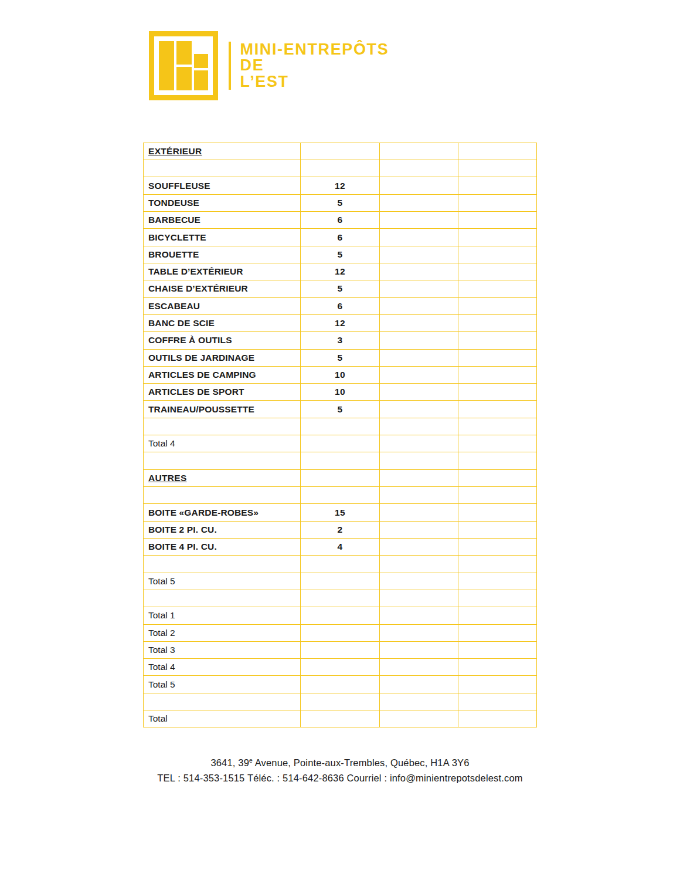Mini-Entrepôts de l’est
| Extérieur | | | |
| Souffleuse | 12 | | |
| Tondeuse | 5 | | |
| Barbecue | 6 | | |
| Bicyclette | 6 | | |
| Brouette | 5 | | |
| Table d’extérieur | 12 | | |
| Chaise d’extérieur | 5 | | |
| Escabeau | 6 | | |
| Banc de scie | 12 | | |
| Coffre à outils | 3 | | |
| Outils de jardinage | 5 | | |
| Articles de camping | 10 | | |
| Articles de sport | 10 | | |
| Traineau/Poussette | 5 | | |
| Total 4 | | | |
| Autres | | | |
| Boite «Garde-robes» | 15 | | |
| Boite 2 pi. cu. | 2 | | |
| Boite 4 pi. cu. | 4 | | |
| Total 5 | | | |
| Total 1 | | | |
| Total 2 | | | |
| Total 3 | | | |
| Total 4 | | | |
| Total 5 | | | |
| Total | | | |
3641, 39e Avenue, Pointe-aux-Trembles, Québec, H1A 3Y6
TEL : 514-353-1515 Téléc. : 514-642-8636 Courriel : info@minientrepotsdelest.com